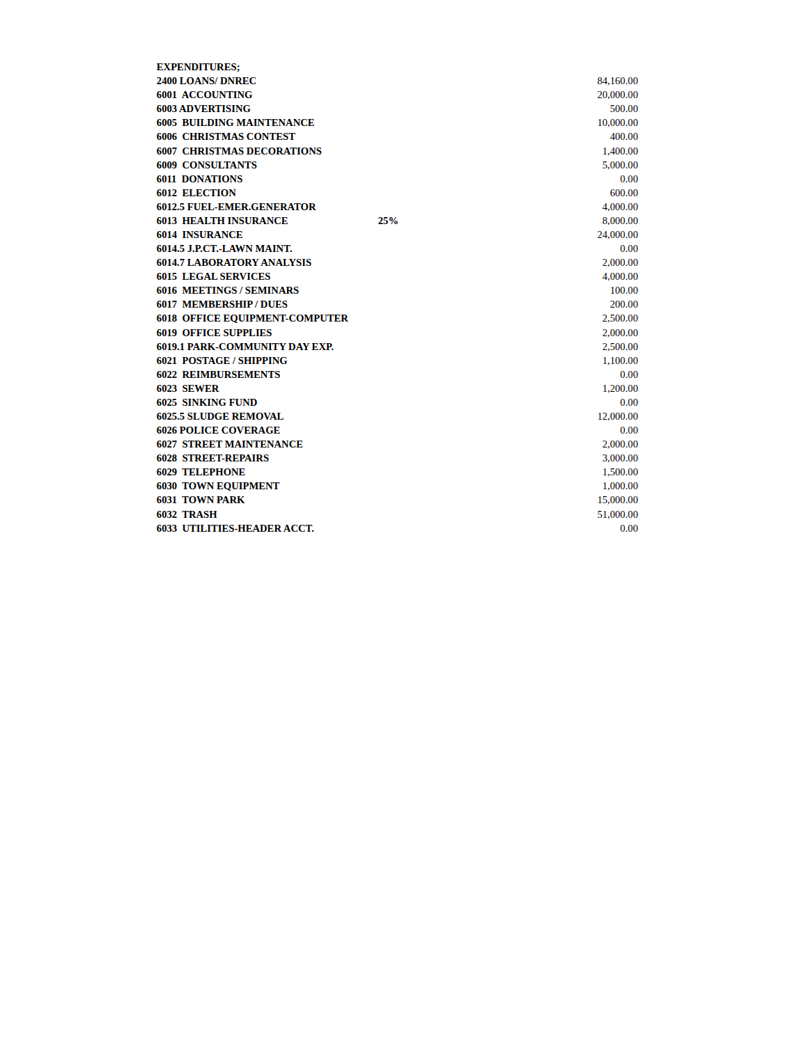| EXPENDITURES; | | |
| 2400 LOANS/ DNREC | | 84,160.00 |
| 6001 ACCOUNTING | | 20,000.00 |
| 6003 ADVERTISING | | 500.00 |
| 6005 BUILDING MAINTENANCE | | 10,000.00 |
| 6006 CHRISTMAS CONTEST | | 400.00 |
| 6007 CHRISTMAS DECORATIONS | | 1,400.00 |
| 6009 CONSULTANTS | | 5,000.00 |
| 6011 DONATIONS | | 0.00 |
| 6012 ELECTION | | 600.00 |
| 6012.5 FUEL-EMER.GENERATOR | | 4,000.00 |
| 6013 HEALTH INSURANCE | 25% | 8,000.00 |
| 6014 INSURANCE | | 24,000.00 |
| 6014.5 J.P.CT.-LAWN MAINT. | | 0.00 |
| 6014.7 LABORATORY ANALYSIS | | 2,000.00 |
| 6015 LEGAL SERVICES | | 4,000.00 |
| 6016 MEETINGS / SEMINARS | | 100.00 |
| 6017 MEMBERSHIP / DUES | | 200.00 |
| 6018 OFFICE EQUIPMENT-COMPUTER | | 2,500.00 |
| 6019 OFFICE SUPPLIES | | 2,000.00 |
| 6019.1 PARK-COMMUNITY DAY EXP. | | 2,500.00 |
| 6021 POSTAGE / SHIPPING | | 1,100.00 |
| 6022 REIMBURSEMENTS | | 0.00 |
| 6023 SEWER | | 1,200.00 |
| 6025 SINKING FUND | | 0.00 |
| 6025.5 SLUDGE REMOVAL | | 12,000.00 |
| 6026 POLICE COVERAGE | | 0.00 |
| 6027 STREET MAINTENANCE | | 2,000.00 |
| 6028 STREET-REPAIRS | | 3,000.00 |
| 6029 TELEPHONE | | 1,500.00 |
| 6030 TOWN EQUIPMENT | | 1,000.00 |
| 6031 TOWN PARK | | 15,000.00 |
| 6032 TRASH | | 51,000.00 |
| 6033 UTILITIES-HEADER ACCT. | | 0.00 |